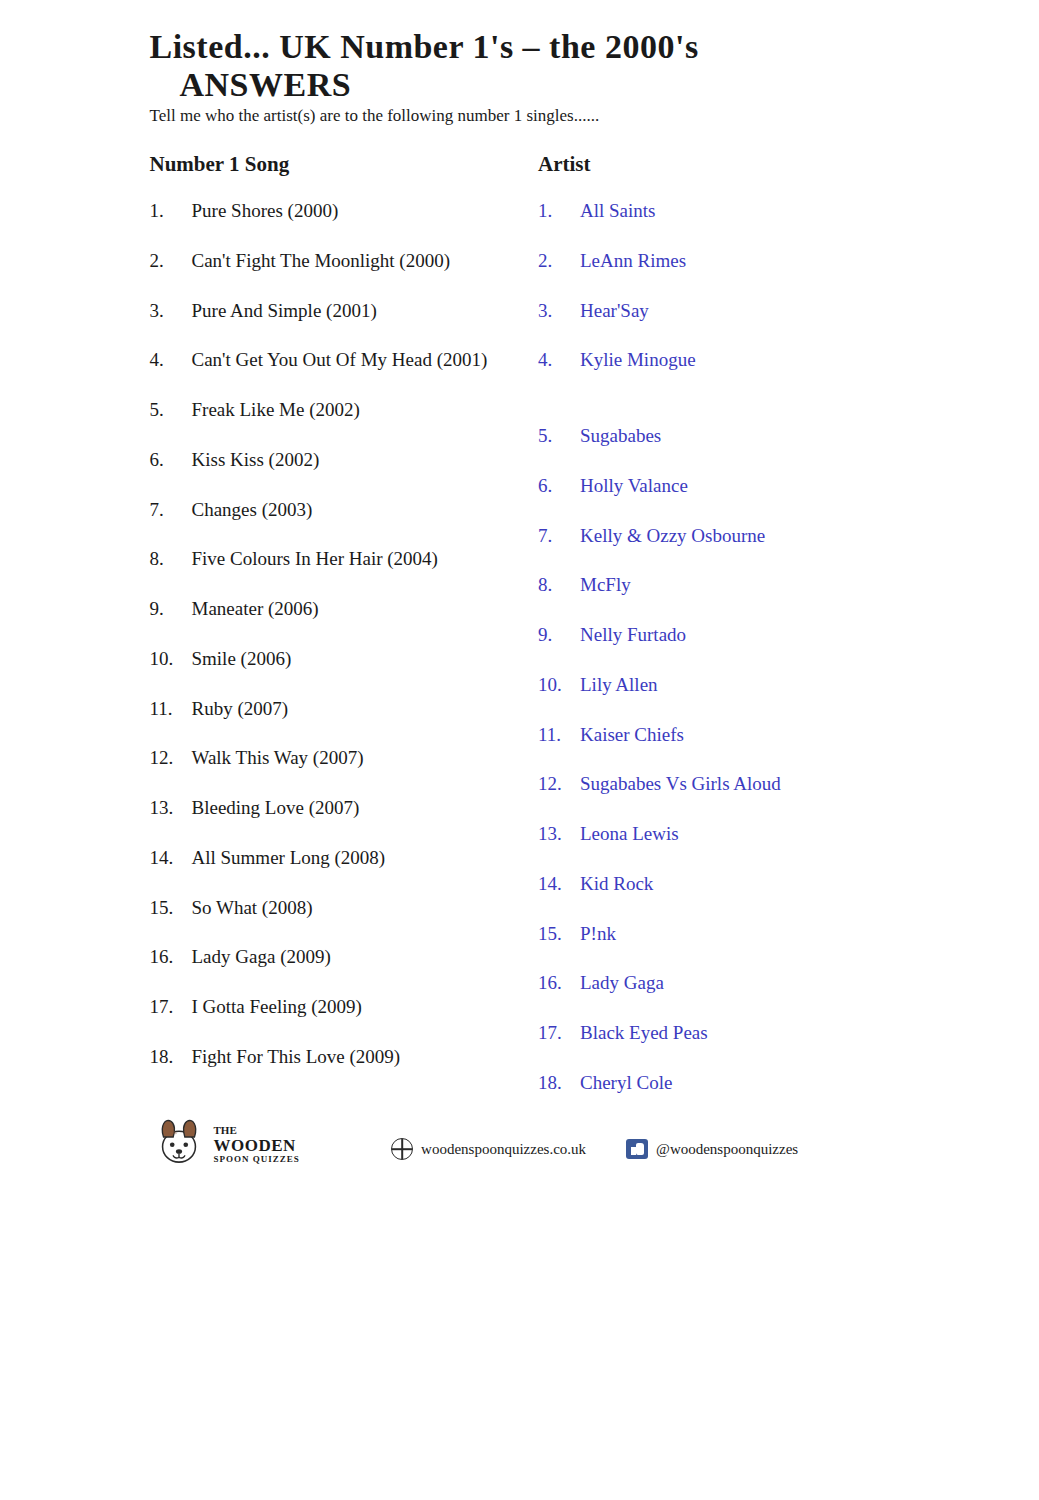Listed... UK Number 1's – the 2000's ANSWERS
Tell me who the artist(s) are to the following number 1 singles......
Number 1 Song
1. Pure Shores (2000)
2. Can't Fight The Moonlight (2000)
3. Pure And Simple (2001)
4. Can't Get You Out Of My Head (2001)
5. Freak Like Me (2002)
6. Kiss Kiss (2002)
7. Changes (2003)
8. Five Colours In Her Hair (2004)
9. Maneater (2006)
10. Smile (2006)
11. Ruby (2007)
12. Walk This Way (2007)
13. Bleeding Love (2007)
14. All Summer Long (2008)
15. So What (2008)
16. Lady Gaga (2009)
17. I Gotta Feeling (2009)
18. Fight For This Love (2009)
Artist
1. All Saints
2. LeAnn Rimes
3. Hear'Say
4. Kylie Minogue
5. Sugababes
6. Holly Valance
7. Kelly & Ozzy Osbourne
8. McFly
9. Nelly Furtado
10. Lily Allen
11. Kaiser Chiefs
12. Sugababes Vs Girls Aloud
13. Leona Lewis
14. Kid Rock
15. P!nk
16. Lady Gaga
17. Black Eyed Peas
18. Cheryl Cole
THE WOODEN SPOON QUIZZES
woodenspoonquizzes.co.uk @woodenspoonquizzes